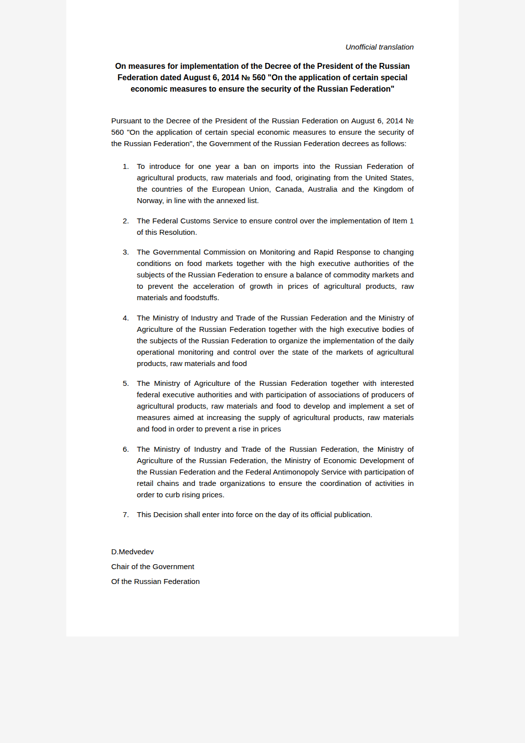Unofficial translation
On measures for implementation of the Decree of the President of the Russian Federation dated August 6, 2014 № 560 "On the application of certain special economic measures to ensure the security of the Russian Federation"
Pursuant to the Decree of the President of the Russian Federation on August 6, 2014 № 560 "On the application of certain special economic measures to ensure the security of the Russian Federation", the Government of the Russian Federation decrees as follows:
To introduce for one year a ban on imports into the Russian Federation of agricultural products, raw materials and food, originating from the United States, the countries of the European Union, Canada, Australia and the Kingdom of Norway, in line with the annexed list.
The Federal Customs Service to ensure control over the implementation of Item 1 of this Resolution.
The Governmental Commission on Monitoring and Rapid Response to changing conditions on food markets together with the high executive authorities of the subjects of the Russian Federation to ensure a balance of commodity markets and to prevent the acceleration of growth in prices of agricultural products, raw materials and foodstuffs.
The Ministry of Industry and Trade of the Russian Federation and the Ministry of Agriculture of the Russian Federation together with the high executive bodies of the subjects of the Russian Federation to organize the implementation of the daily operational monitoring and control over the state of the markets of agricultural products, raw materials and food
The Ministry of Agriculture of the Russian Federation together with interested federal executive authorities and with participation of associations of producers of agricultural products, raw materials and food to develop and implement a set of measures aimed at increasing the supply of agricultural products, raw materials and food in order to prevent a rise in prices
The Ministry of Industry and Trade of the Russian Federation, the Ministry of Agriculture of the Russian Federation, the Ministry of Economic Development of the Russian Federation and the Federal Antimonopoly Service with participation of retail chains and trade organizations to ensure the coordination of activities in order to curb rising prices.
This Decision shall enter into force on the day of its official publication.
D.Medvedev
Chair of the Government
Of the Russian Federation